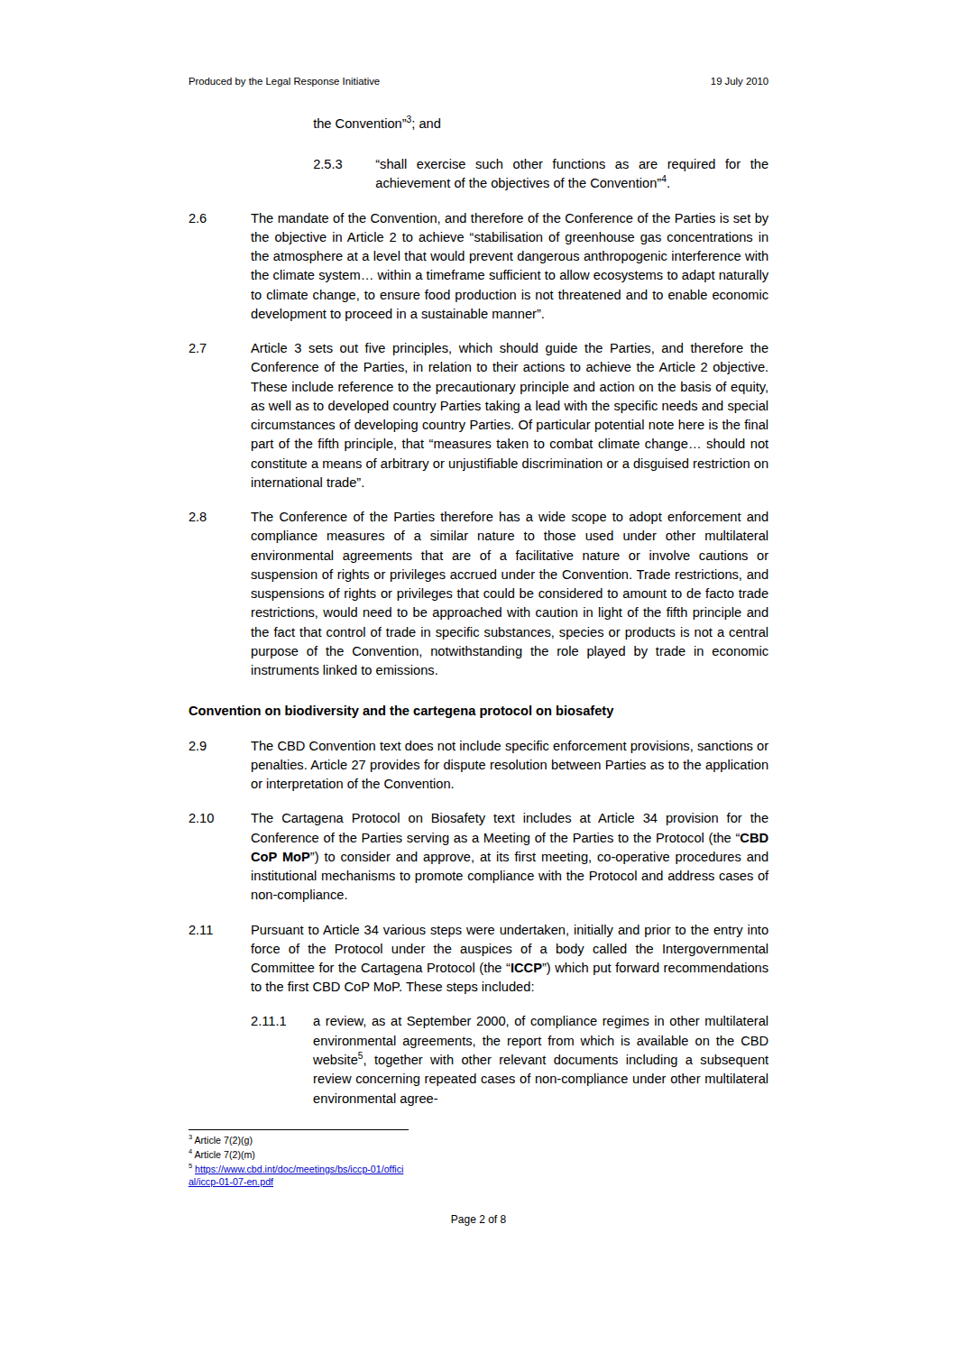Produced by the Legal Response Initiative
19 July 2010
the Convention”3; and
2.5.3
“shall exercise such other functions as are required for the achievement of the objectives of the Convention”4.
2.6
The mandate of the Convention, and therefore of the Conference of the Parties is set by the objective in Article 2 to achieve “stabilisation of greenhouse gas concentrations in the atmosphere at a level that would prevent dangerous anthropogenic interference with the climate system… within a timeframe sufficient to allow ecosystems to adapt naturally to climate change, to ensure food production is not threatened and to enable economic development to proceed in a sustainable manner”.
2.7
Article 3 sets out five principles, which should guide the Parties, and therefore the Conference of the Parties, in relation to their actions to achieve the Article 2 objective. These include reference to the precautionary principle and action on the basis of equity, as well as to developed country Parties taking a lead with the specific needs and special circumstances of developing country Parties. Of particular potential note here is the final part of the fifth principle, that “measures taken to combat climate change… should not constitute a means of arbitrary or unjustifiable discrimination or a disguised restriction on international trade”.
2.8
The Conference of the Parties therefore has a wide scope to adopt enforcement and compliance measures of a similar nature to those used under other multilateral environmental agreements that are of a facilitative nature or involve cautions or suspension of rights or privileges accrued under the Convention. Trade restrictions, and suspensions of rights or privileges that could be considered to amount to de facto trade restrictions, would need to be approached with caution in light of the fifth principle and the fact that control of trade in specific substances, species or products is not a central purpose of the Convention, notwithstanding the role played by trade in economic instruments linked to emissions.
Convention on biodiversity and the cartegena protocol on biosafety
2.9
The CBD Convention text does not include specific enforcement provisions, sanctions or penalties. Article 27 provides for dispute resolution between Parties as to the application or interpretation of the Convention.
2.10
The Cartagena Protocol on Biosafety text includes at Article 34 provision for the Conference of the Parties serving as a Meeting of the Parties to the Protocol (the “CBD CoP MoP”) to consider and approve, at its first meeting, co-operative procedures and institutional mechanisms to promote compliance with the Protocol and address cases of non-compliance.
2.11
Pursuant to Article 34 various steps were undertaken, initially and prior to the entry into force of the Protocol under the auspices of a body called the Intergovernmental Committee for the Cartagena Protocol (the “ICCP”) which put forward recommendations to the first CBD CoP MoP. These steps included:
2.11.1
a review, as at September 2000, of compliance regimes in other multilateral environmental agreements, the report from which is available on the CBD website5, together with other relevant documents including a subsequent review concerning repeated cases of non-compliance under other multilateral environmental agree-
3 Article 7(2)(g)
4 Article 7(2)(m)
5 https://www.cbd.int/doc/meetings/bs/iccp-01/official/iccp-01-07-en.pdf
Page 2 of 8